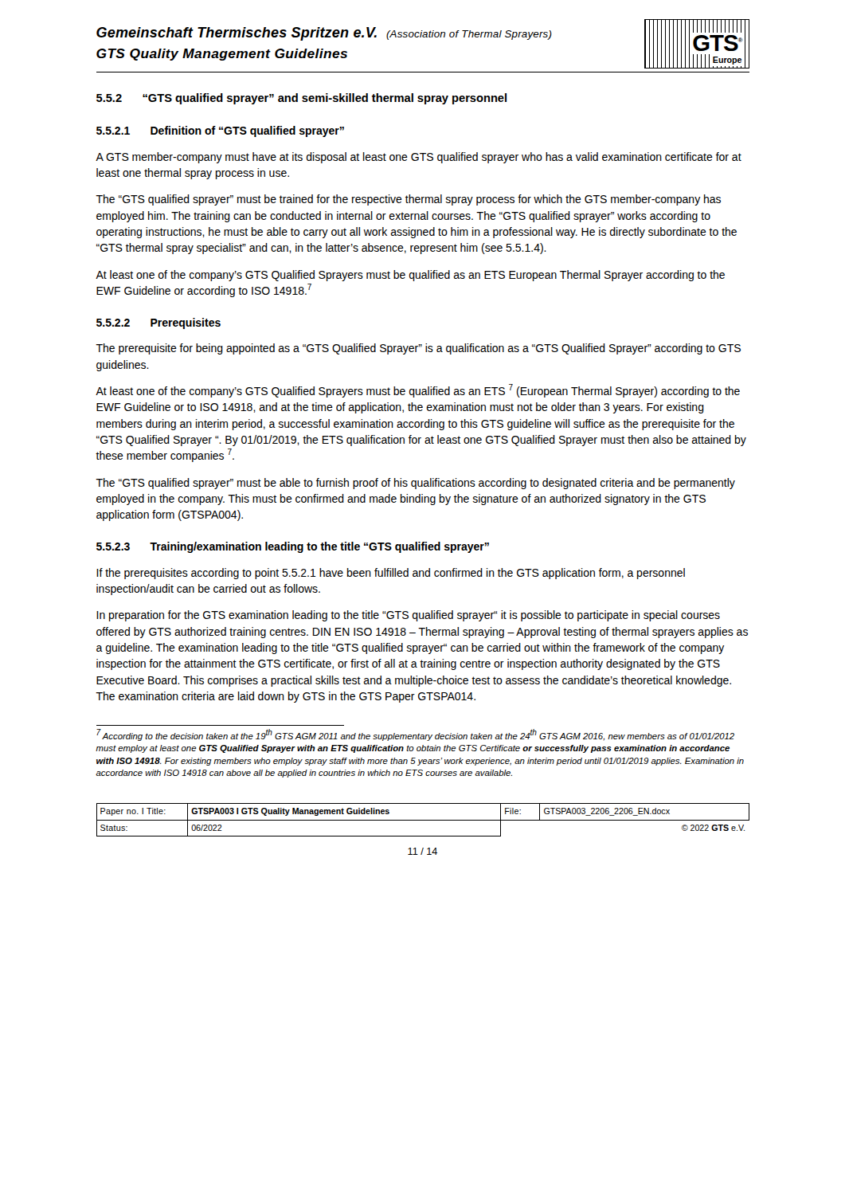Gemeinschaft Thermisches Spritzen e.V. (Association of Thermal Sprayers)
GTS Quality Management Guidelines
GTS®
Europe
5.5.2“GTS qualified sprayer” and semi-skilled thermal spray personnel
5.5.2.1 Definition of “GTS qualified sprayer”
A GTS member-company must have at its disposal at least one GTS qualified sprayer who has a valid examination certificate for at least one thermal spray process in use.
The “GTS qualified sprayer” must be trained for the respective thermal spray process for which the GTS member-company has employed him. The training can be conducted in internal or external courses. The “GTS qualified sprayer” works according to operating instructions, he must be able to carry out all work assigned to him in a professional way. He is directly subordinate to the “GTS thermal spray specialist” and can, in the latter’s absence, represent him (see 5.5.1.4).
At least one of the company’s GTS Qualified Sprayers must be qualified as an ETS European Thermal Sprayer according to the EWF Guideline or according to ISO 14918.7
5.5.2.2 Prerequisites
The prerequisite for being appointed as a “GTS Qualified Sprayer” is a qualification as a “GTS Qualified Sprayer” according to GTS guidelines.
At least one of the company’s GTS Qualified Sprayers must be qualified as an ETS 7 (European Thermal Sprayer) according to the EWF Guideline or to ISO 14918, and at the time of application, the examination must not be older than 3 years. For existing members during an interim period, a successful examination according to this GTS guideline will suffice as the prerequisite for the “GTS Qualified Sprayer “. By 01/01/2019, the ETS qualification for at least one GTS Qualified Sprayer must then also be attained by these member companies 7.
The “GTS qualified sprayer” must be able to furnish proof of his qualifications according to designated criteria and be permanently employed in the company. This must be confirmed and made binding by the signature of an authorized signatory in the GTS application form (GTSPA004).
5.5.2.3 Training/examination leading to the title “GTS qualified sprayer”
If the prerequisites according to point 5.5.2.1 have been fulfilled and confirmed in the GTS application form, a personnel inspection/audit can be carried out as follows.
In preparation for the GTS examination leading to the title “GTS qualified sprayer“ it is possible to participate in special courses offered by GTS authorized training centres. DIN EN ISO 14918 – Thermal spraying – Approval testing of thermal sprayers applies as a guideline. The examination leading to the title “GTS qualified sprayer“ can be carried out within the framework of the company inspection for the attainment the GTS certificate, or first of all at a training centre or inspection authority designated by the GTS Executive Board. This comprises a practical skills test and a multiple-choice test to assess the candidate’s theoretical knowledge. The examination criteria are laid down by GTS in the GTS Paper GTSPA014.
7 According to the decision taken at the 19th GTS AGM 2011 and the supplementary decision taken at the 24th GTS AGM 2016, new members as of 01/01/2012 must employ at least one GTS Qualified Sprayer with an ETS qualification to obtain the GTS Certificate or successfully pass examination in accordance with ISO 14918. For existing members who employ spray staff with more than 5 years’ work experience, an interim period until 01/01/2019 applies. Examination in accordance with ISO 14918 can above all be applied in countries in which no ETS courses are available.
| Paper no. I Title: | GTSPA003 I GTS Quality Management Guidelines | File: | GTSPA003_2206_2206_EN.docx |
| Status: | 06/2022 | © 2022 GTS e.V. |
11 / 14